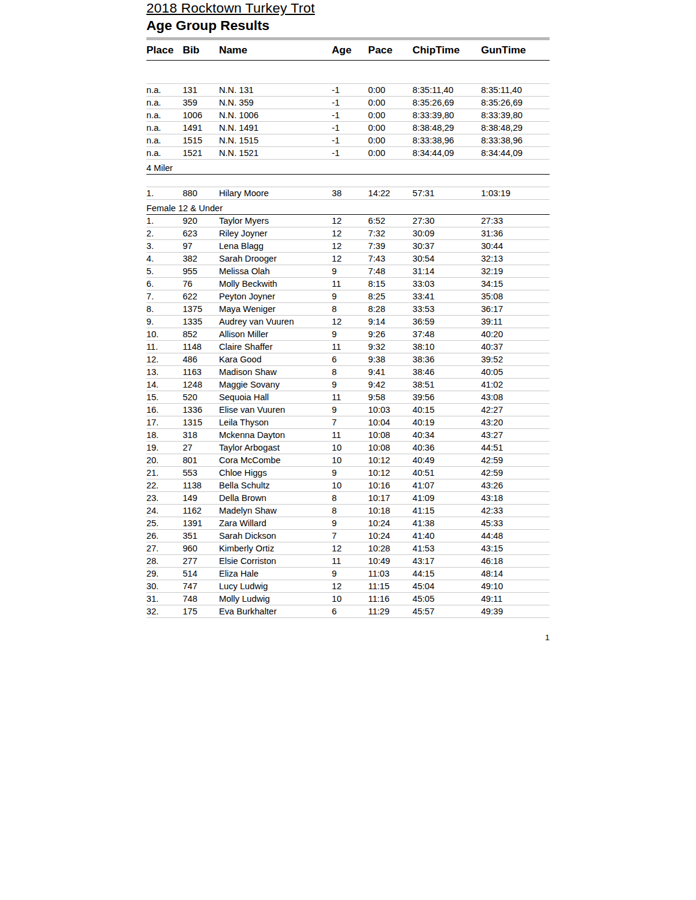2018 Rocktown Turkey Trot
Age Group Results
| Place | Bib | Name | Age | Pace | ChipTime | GunTime |
| --- | --- | --- | --- | --- | --- | --- |
| n.a. | 131 | N.N. 131 | -1 | 0:00 | 8:35:11,40 | 8:35:11,40 |
| n.a. | 359 | N.N. 359 | -1 | 0:00 | 8:35:26,69 | 8:35:26,69 |
| n.a. | 1006 | N.N. 1006 | -1 | 0:00 | 8:33:39,80 | 8:33:39,80 |
| n.a. | 1491 | N.N. 1491 | -1 | 0:00 | 8:38:48,29 | 8:38:48,29 |
| n.a. | 1515 | N.N. 1515 | -1 | 0:00 | 8:33:38,96 | 8:33:38,96 |
| n.a. | 1521 | N.N. 1521 | -1 | 0:00 | 8:34:44,09 | 8:34:44,09 |
| 4 Miler |
| 1. | 880 | Hilary Moore | 38 | 14:22 | 57:31 | 1:03:19 |
| Female 12 & Under |
| 1. | 920 | Taylor Myers | 12 | 6:52 | 27:30 | 27:33 |
| 2. | 623 | Riley Joyner | 12 | 7:32 | 30:09 | 31:36 |
| 3. | 97 | Lena Blagg | 12 | 7:39 | 30:37 | 30:44 |
| 4. | 382 | Sarah Drooger | 12 | 7:43 | 30:54 | 32:13 |
| 5. | 955 | Melissa Olah | 9 | 7:48 | 31:14 | 32:19 |
| 6. | 76 | Molly Beckwith | 11 | 8:15 | 33:03 | 34:15 |
| 7. | 622 | Peyton Joyner | 9 | 8:25 | 33:41 | 35:08 |
| 8. | 1375 | Maya Weniger | 8 | 8:28 | 33:53 | 36:17 |
| 9. | 1335 | Audrey van Vuuren | 12 | 9:14 | 36:59 | 39:11 |
| 10. | 852 | Allison Miller | 9 | 9:26 | 37:48 | 40:20 |
| 11. | 1148 | Claire Shaffer | 11 | 9:32 | 38:10 | 40:37 |
| 12. | 486 | Kara Good | 6 | 9:38 | 38:36 | 39:52 |
| 13. | 1163 | Madison Shaw | 8 | 9:41 | 38:46 | 40:05 |
| 14. | 1248 | Maggie Sovany | 9 | 9:42 | 38:51 | 41:02 |
| 15. | 520 | Sequoia Hall | 11 | 9:58 | 39:56 | 43:08 |
| 16. | 1336 | Elise van Vuuren | 9 | 10:03 | 40:15 | 42:27 |
| 17. | 1315 | Leila Thyson | 7 | 10:04 | 40:19 | 43:20 |
| 18. | 318 | Mckenna Dayton | 11 | 10:08 | 40:34 | 43:27 |
| 19. | 27 | Taylor Arbogast | 10 | 10:08 | 40:36 | 44:51 |
| 20. | 801 | Cora McCombe | 10 | 10:12 | 40:49 | 42:59 |
| 21. | 553 | Chloe Higgs | 9 | 10:12 | 40:51 | 42:59 |
| 22. | 1138 | Bella Schultz | 10 | 10:16 | 41:07 | 43:26 |
| 23. | 149 | Della Brown | 8 | 10:17 | 41:09 | 43:18 |
| 24. | 1162 | Madelyn Shaw | 8 | 10:18 | 41:15 | 42:33 |
| 25. | 1391 | Zara Willard | 9 | 10:24 | 41:38 | 45:33 |
| 26. | 351 | Sarah Dickson | 7 | 10:24 | 41:40 | 44:48 |
| 27. | 960 | Kimberly Ortiz | 12 | 10:28 | 41:53 | 43:15 |
| 28. | 277 | Elsie Corriston | 11 | 10:49 | 43:17 | 46:18 |
| 29. | 514 | Eliza Hale | 9 | 11:03 | 44:15 | 48:14 |
| 30. | 747 | Lucy Ludwig | 12 | 11:15 | 45:04 | 49:10 |
| 31. | 748 | Molly Ludwig | 10 | 11:16 | 45:05 | 49:11 |
| 32. | 175 | Eva Burkhalter | 6 | 11:29 | 45:57 | 49:39 |
1